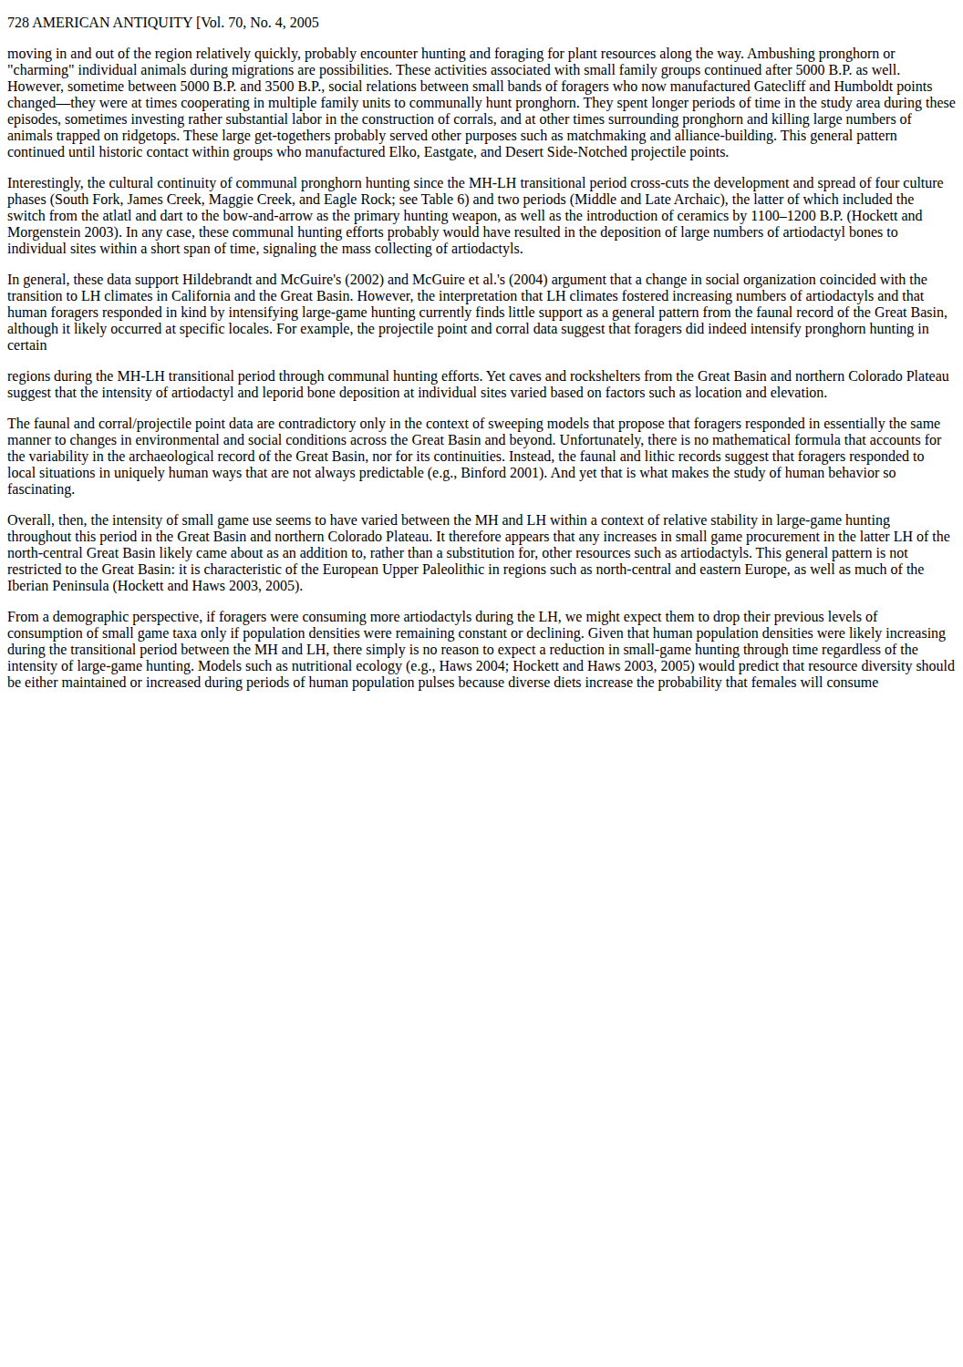728 AMERICAN ANTIQUITY [Vol. 70, No. 4, 2005
moving in and out of the region relatively quickly, probably encounter hunting and foraging for plant resources along the way. Ambushing pronghorn or "charming" individual animals during migrations are possibilities. These activities associated with small family groups continued after 5000 B.P. as well. However, sometime between 5000 B.P. and 3500 B.P., social relations between small bands of foragers who now manufactured Gatecliff and Humboldt points changed—they were at times cooperating in multiple family units to communally hunt pronghorn. They spent longer periods of time in the study area during these episodes, sometimes investing rather substantial labor in the construction of corrals, and at other times surrounding pronghorn and killing large numbers of animals trapped on ridgetops. These large get-togethers probably served other purposes such as matchmaking and alliance-building. This general pattern continued until historic contact within groups who manufactured Elko, Eastgate, and Desert Side-Notched projectile points.
Interestingly, the cultural continuity of communal pronghorn hunting since the MH-LH transitional period cross-cuts the development and spread of four culture phases (South Fork, James Creek, Maggie Creek, and Eagle Rock; see Table 6) and two periods (Middle and Late Archaic), the latter of which included the switch from the atlatl and dart to the bow-and-arrow as the primary hunting weapon, as well as the introduction of ceramics by 1100–1200 B.P. (Hockett and Morgenstein 2003). In any case, these communal hunting efforts probably would have resulted in the deposition of large numbers of artiodactyl bones to individual sites within a short span of time, signaling the mass collecting of artiodactyls.
In general, these data support Hildebrandt and McGuire's (2002) and McGuire et al.'s (2004) argument that a change in social organization coincided with the transition to LH climates in California and the Great Basin. However, the interpretation that LH climates fostered increasing numbers of artiodactyls and that human foragers responded in kind by intensifying large-game hunting currently finds little support as a general pattern from the faunal record of the Great Basin, although it likely occurred at specific locales. For example, the projectile point and corral data suggest that foragers did indeed intensify pronghorn hunting in certain
regions during the MH-LH transitional period through communal hunting efforts. Yet caves and rockshelters from the Great Basin and northern Colorado Plateau suggest that the intensity of artiodactyl and leporid bone deposition at individual sites varied based on factors such as location and elevation.
The faunal and corral/projectile point data are contradictory only in the context of sweeping models that propose that foragers responded in essentially the same manner to changes in environmental and social conditions across the Great Basin and beyond. Unfortunately, there is no mathematical formula that accounts for the variability in the archaeological record of the Great Basin, nor for its continuities. Instead, the faunal and lithic records suggest that foragers responded to local situations in uniquely human ways that are not always predictable (e.g., Binford 2001). And yet that is what makes the study of human behavior so fascinating.
Overall, then, the intensity of small game use seems to have varied between the MH and LH within a context of relative stability in large-game hunting throughout this period in the Great Basin and northern Colorado Plateau. It therefore appears that any increases in small game procurement in the latter LH of the north-central Great Basin likely came about as an addition to, rather than a substitution for, other resources such as artiodactyls. This general pattern is not restricted to the Great Basin: it is characteristic of the European Upper Paleolithic in regions such as north-central and eastern Europe, as well as much of the Iberian Peninsula (Hockett and Haws 2003, 2005).
From a demographic perspective, if foragers were consuming more artiodactyls during the LH, we might expect them to drop their previous levels of consumption of small game taxa only if population densities were remaining constant or declining. Given that human population densities were likely increasing during the transitional period between the MH and LH, there simply is no reason to expect a reduction in small-game hunting through time regardless of the intensity of large-game hunting. Models such as nutritional ecology (e.g., Haws 2004; Hockett and Haws 2003, 2005) would predict that resource diversity should be either maintained or increased during periods of human population pulses because diverse diets increase the probability that females will consume